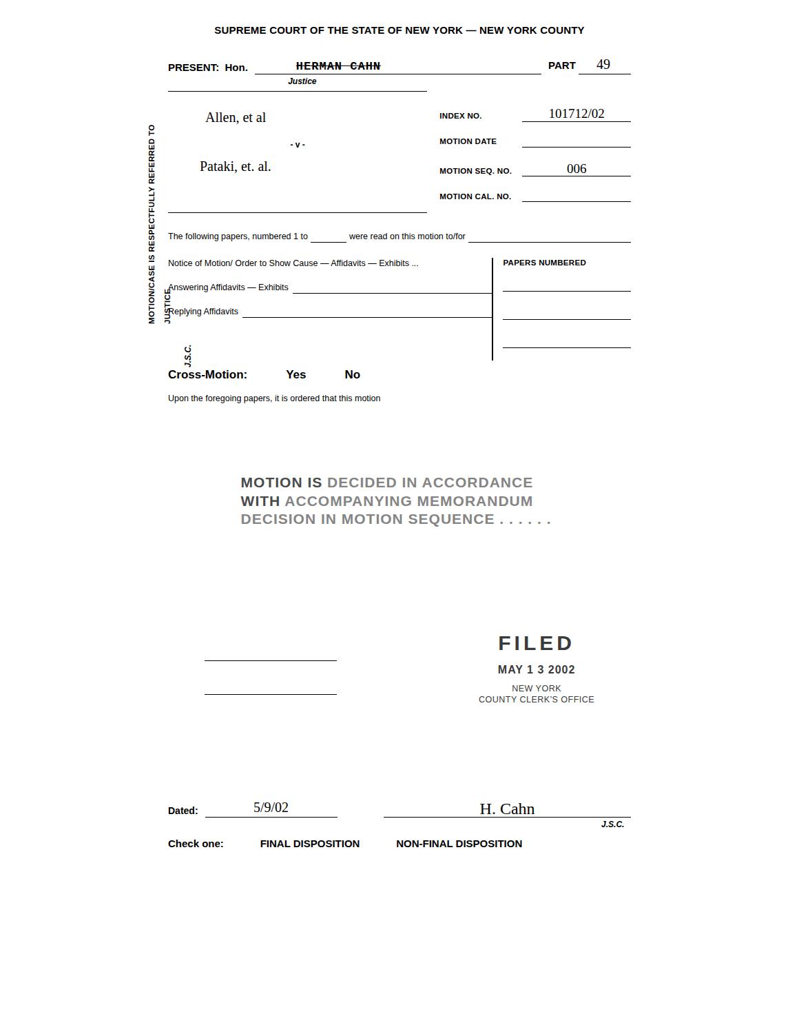SUPREME COURT OF THE STATE OF NEW YORK — NEW YORK COUNTY
PRESENT: Hon.
HERMAN CAHN
PART 49
Justice
Allen, et al
- v -
Pataki, et. al.
INDEX NO.
101712/02
MOTION DATE
MOTION SEQ. NO.
006
MOTION CAL. NO.
The following papers, numbered 1 to were read on this motion to/for
Notice of Motion/ Order to Show Cause — Affidavits — Exhibits ...
Answering Affidavits — Exhibits
Replying Affidavits
PAPERS NUMBERED
Cross-Motion: Yes No
Upon the foregoing papers, it is ordered that this motion
MOTION/CASE IS RESPECTFULLY REFERRED TO
JUSTICE
J.S.C.
MOTION IS DECIDED IN ACCORDANCE
WITH ACCOMPANYING MEMORANDUM
DECISION IN MOTION SEQUENCE . . . . . .
FILED
MAY 1 3 2002
NEW YORK
COUNTY CLERK'S OFFICE
Dated: 5/9/02 H. Cahn
J.S.C.
Check one: FINAL DISPOSITION NON-FINAL DISPOSITION